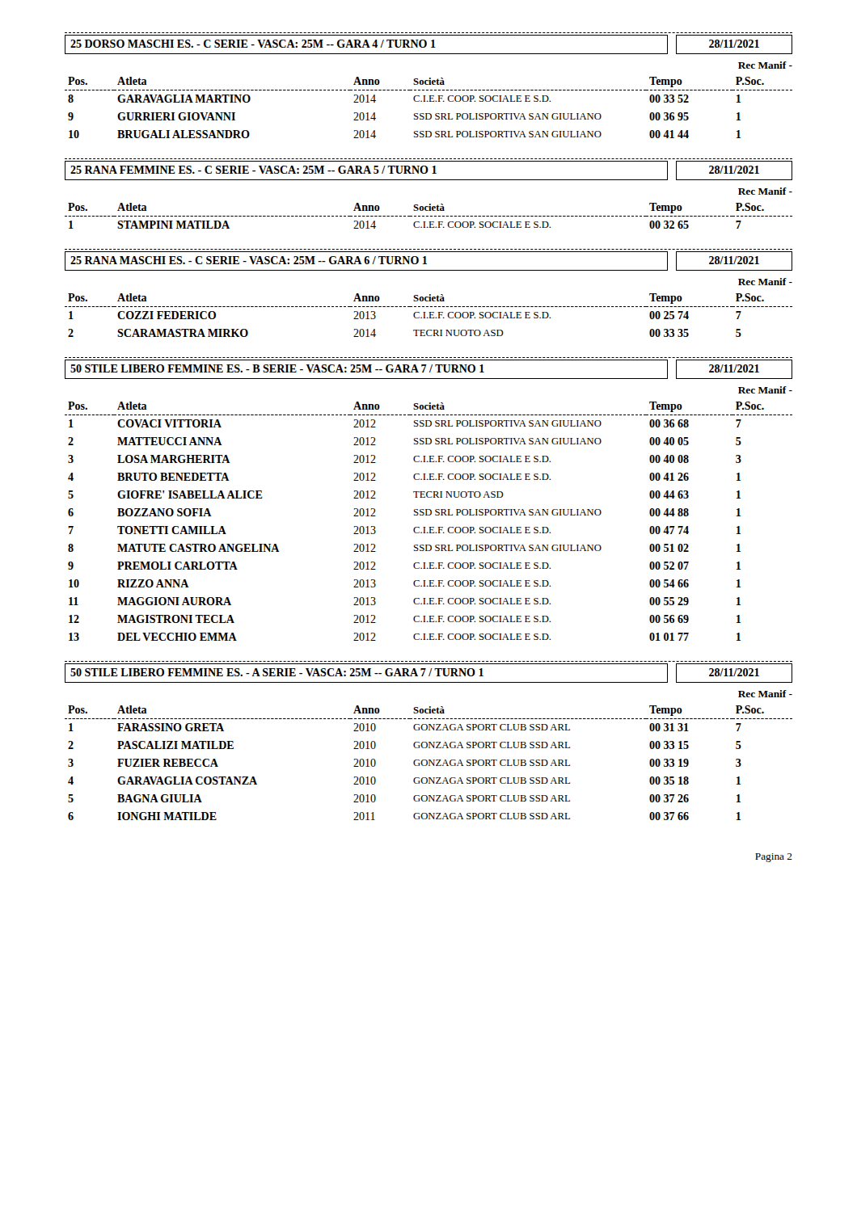25 DORSO MASCHI ES. - C SERIE - VASCA: 25M -- GARA 4 / TURNO 1
28/11/2021
Rec Manif -
| Pos. | Atleta | Anno | Società | Tempo | P.Soc. |
| --- | --- | --- | --- | --- | --- |
| 8 | GARAVAGLIA MARTINO | 2014 | C.I.E.F. COOP. SOCIALE E S.D. | 00 33 52 | 1 |
| 9 | GURRIERI GIOVANNI | 2014 | SSD SRL POLISPORTIVA SAN GIULIANO | 00 36 95 | 1 |
| 10 | BRUGALI ALESSANDRO | 2014 | SSD SRL POLISPORTIVA SAN GIULIANO | 00 41 44 | 1 |
25 RANA FEMMINE ES. - C SERIE - VASCA: 25M -- GARA 5 / TURNO 1
28/11/2021
Rec Manif -
| Pos. | Atleta | Anno | Società | Tempo | P.Soc. |
| --- | --- | --- | --- | --- | --- |
| 1 | STAMPINI MATILDA | 2014 | C.I.E.F. COOP. SOCIALE E S.D. | 00 32 65 | 7 |
25 RANA MASCHI ES. - C SERIE - VASCA: 25M -- GARA 6 / TURNO 1
28/11/2021
Rec Manif -
| Pos. | Atleta | Anno | Società | Tempo | P.Soc. |
| --- | --- | --- | --- | --- | --- |
| 1 | COZZI FEDERICO | 2013 | C.I.E.F. COOP. SOCIALE E S.D. | 00 25 74 | 7 |
| 2 | SCARAMASTRA MIRKO | 2014 | TECRI NUOTO ASD | 00 33 35 | 5 |
50 STILE LIBERO FEMMINE ES. - B SERIE - VASCA: 25M -- GARA 7 / TURNO 1
28/11/2021
Rec Manif -
| Pos. | Atleta | Anno | Società | Tempo | P.Soc. |
| --- | --- | --- | --- | --- | --- |
| 1 | COVACI VITTORIA | 2012 | SSD SRL POLISPORTIVA SAN GIULIANO | 00 36 68 | 7 |
| 2 | MATTEUCCI ANNA | 2012 | SSD SRL POLISPORTIVA SAN GIULIANO | 00 40 05 | 5 |
| 3 | LOSA MARGHERITA | 2012 | C.I.E.F. COOP. SOCIALE E S.D. | 00 40 08 | 3 |
| 4 | BRUTO BENEDETTA | 2012 | C.I.E.F. COOP. SOCIALE E S.D. | 00 41 26 | 1 |
| 5 | GIOFRE' ISABELLA ALICE | 2012 | TECRI NUOTO ASD | 00 44 63 | 1 |
| 6 | BOZZANO SOFIA | 2012 | SSD SRL POLISPORTIVA SAN GIULIANO | 00 44 88 | 1 |
| 7 | TONETTI CAMILLA | 2013 | C.I.E.F. COOP. SOCIALE E S.D. | 00 47 74 | 1 |
| 8 | MATUTE CASTRO ANGELINA | 2012 | SSD SRL POLISPORTIVA SAN GIULIANO | 00 51 02 | 1 |
| 9 | PREMOLI CARLOTTA | 2012 | C.I.E.F. COOP. SOCIALE E S.D. | 00 52 07 | 1 |
| 10 | RIZZO ANNA | 2013 | C.I.E.F. COOP. SOCIALE E S.D. | 00 54 66 | 1 |
| 11 | MAGGIONI AURORA | 2013 | C.I.E.F. COOP. SOCIALE E S.D. | 00 55 29 | 1 |
| 12 | MAGISTRONI TECLA | 2012 | C.I.E.F. COOP. SOCIALE E S.D. | 00 56 69 | 1 |
| 13 | DEL VECCHIO EMMA | 2012 | C.I.E.F. COOP. SOCIALE E S.D. | 01 01 77 | 1 |
50 STILE LIBERO FEMMINE ES. - A SERIE - VASCA: 25M -- GARA 7 / TURNO 1
28/11/2021
Rec Manif -
| Pos. | Atleta | Anno | Società | Tempo | P.Soc. |
| --- | --- | --- | --- | --- | --- |
| 1 | FARASSINO GRETA | 2010 | GONZAGA SPORT CLUB SSD ARL | 00 31 31 | 7 |
| 2 | PASCALIZI MATILDE | 2010 | GONZAGA SPORT CLUB SSD ARL | 00 33 15 | 5 |
| 3 | FUZIER REBECCA | 2010 | GONZAGA SPORT CLUB SSD ARL | 00 33 19 | 3 |
| 4 | GARAVAGLIA COSTANZA | 2010 | GONZAGA SPORT CLUB SSD ARL | 00 35 18 | 1 |
| 5 | BAGNA GIULIA | 2010 | GONZAGA SPORT CLUB SSD ARL | 00 37 26 | 1 |
| 6 | IONGHI MATILDE | 2011 | GONZAGA SPORT CLUB SSD ARL | 00 37 66 | 1 |
Pagina 2